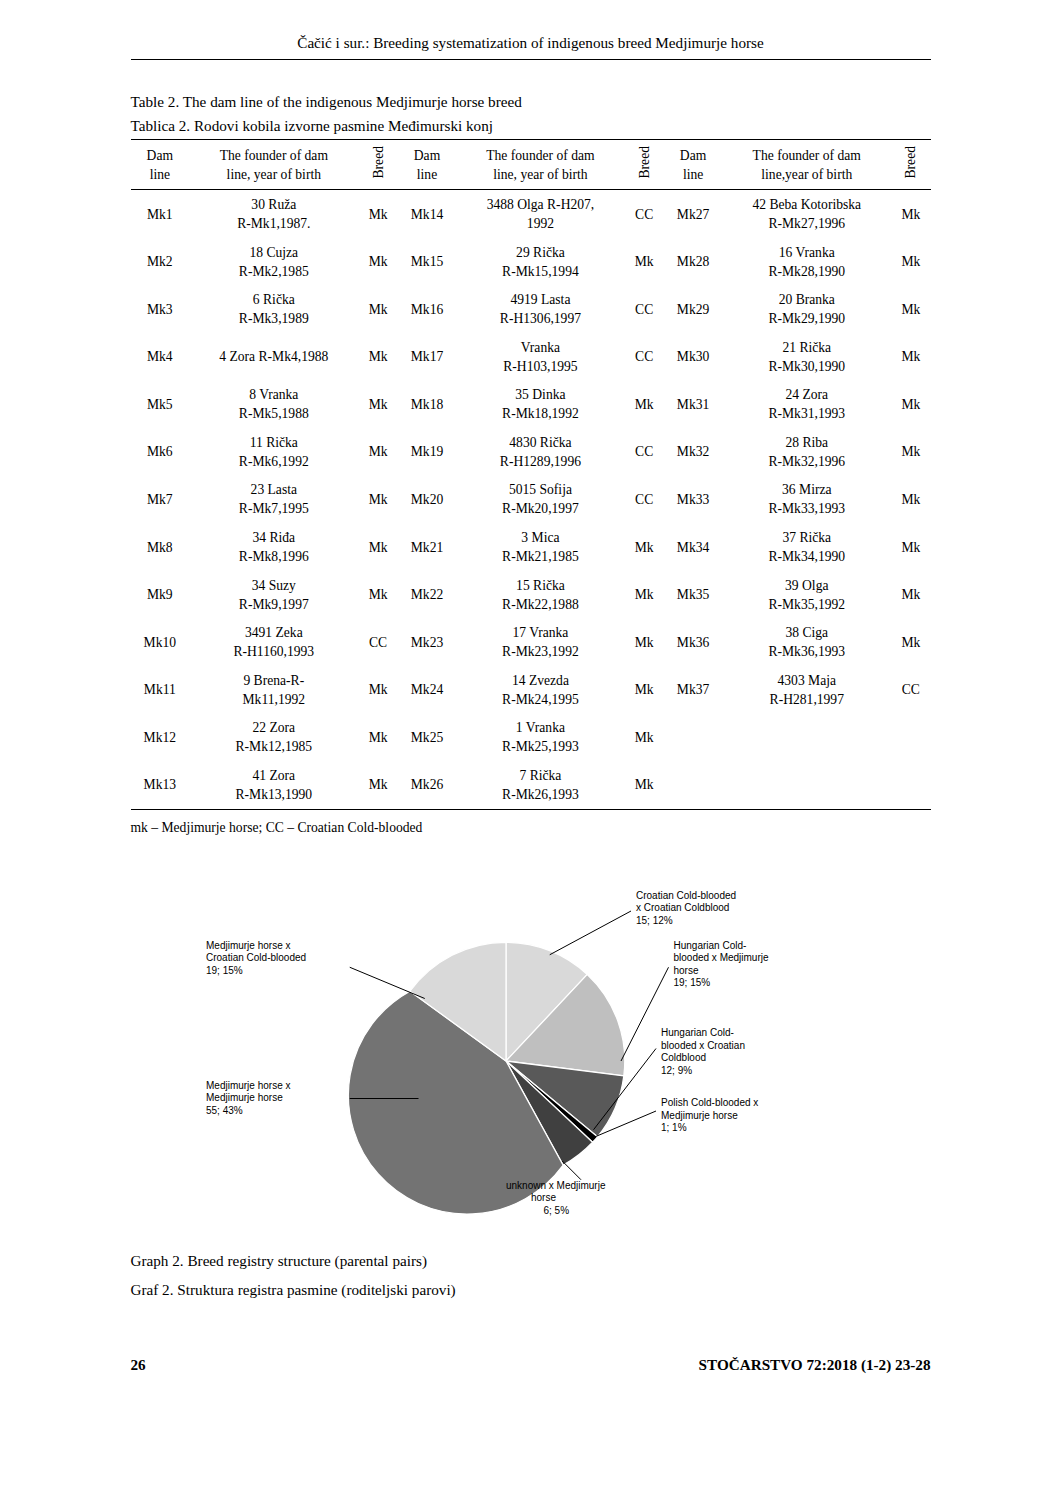Čačić i sur.: Breeding systematization of indigenous breed Medjimurje horse
Table 2. The dam line of the indigenous Medjimurje horse breed
Tablica 2. Rodovi kobila izvorne pasmine Međimurski konj
| Dam line | The founder of dam line, year of birth | Breed | Dam line | The founder of dam line, year of birth | Breed | Dam line | The founder of dam line,year of birth | Breed |
| --- | --- | --- | --- | --- | --- | --- | --- | --- |
| Mk1 | 30 Ruža R-Mk1,1987. | Mk | Mk14 | 3488 Olga R-H207, 1992 | CC | Mk27 | 42 Beba Kotoribska R-Mk27,1996 | Mk |
| Mk2 | 18 Cujza R-Mk2,1985 | Mk | Mk15 | 29 Rička R-Mk15,1994 | Mk | Mk28 | 16 Vranka R-Mk28,1990 | Mk |
| Mk3 | 6 Rička R-Mk3,1989 | Mk | Mk16 | 4919 Lasta R-H1306,1997 | CC | Mk29 | 20 Branka R-Mk29,1990 | Mk |
| Mk4 | 4 Zora R-Mk4,1988 | Mk | Mk17 | Vranka R-H103,1995 | CC | Mk30 | 21 Rička R-Mk30,1990 | Mk |
| Mk5 | 8 Vranka R-Mk5,1988 | Mk | Mk18 | 35 Dinka R-Mk18,1992 | Mk | Mk31 | 24 Zora R-Mk31,1993 | Mk |
| Mk6 | 11 Rička R-Mk6,1992 | Mk | Mk19 | 4830 Rička R-H1289,1996 | CC | Mk32 | 28 Riba R-Mk32,1996 | Mk |
| Mk7 | 23 Lasta R-Mk7,1995 | Mk | Mk20 | 5015 Sofija R-Mk20,1997 | CC | Mk33 | 36 Mirza R-Mk33,1993 | Mk |
| Mk8 | 34 Riđa R-Mk8,1996 | Mk | Mk21 | 3 Mica R-Mk21,1985 | Mk | Mk34 | 37 Rička R-Mk34,1990 | Mk |
| Mk9 | 34 Suzy R-Mk9,1997 | Mk | Mk22 | 15 Rička R-Mk22,1988 | Mk | Mk35 | 39 Olga R-Mk35,1992 | Mk |
| Mk10 | 3491 Zeka R-H1160,1993 | CC | Mk23 | 17 Vranka R-Mk23,1992 | Mk | Mk36 | 38 Ciga R-Mk36,1993 | Mk |
| Mk11 | 9 Brena-R- Mk11,1992 | Mk | Mk24 | 14 Zvezda R-Mk24,1995 | Mk | Mk37 | 4303 Maja R-H281,1997 | CC |
| Mk12 | 22 Zora R-Mk12,1985 | Mk | Mk25 | 1 Vranka R-Mk25,1993 | Mk | | | |
| Mk13 | 41 Zora R-Mk13,1990 | Mk | Mk26 | 7 Rička R-Mk26,1993 | Mk | | | |
mk – Medjimurje horse; CC – Croatian Cold-blooded
Slices (clockwise from 12 o'clock): CC x CC 12% (43.2deg) HCB x Mk 15% (54deg) HCB x CC 9% (32.4deg) PCB x Mk 1% (3.6deg) unknown x Mk 5% (18deg) Mk x Mk 43% (154.8deg) Mk x CC 15% (54deg) Croatian Cold-blooded x Croatian Coldblood 15; 12% Hungarian Cold- blooded x Medjimurje horse 19; 15% Hungarian Cold- blooded x Croatian Coldblood 12; 9% Polish Cold-blooded x Medjimurje horse 1; 1% unknown x Medjimurje horse 6; 5% Medjimurje horse x Medjimurje horse 55; 43% Medjimurje horse x Croatian Cold-blooded 19; 15%
Graph 2. Breed registry structure (parental pairs)
Graf 2. Struktura registra pasmine (roditeljski parovi)
26 STOČARSTVO 72:2018 (1-2) 23-28